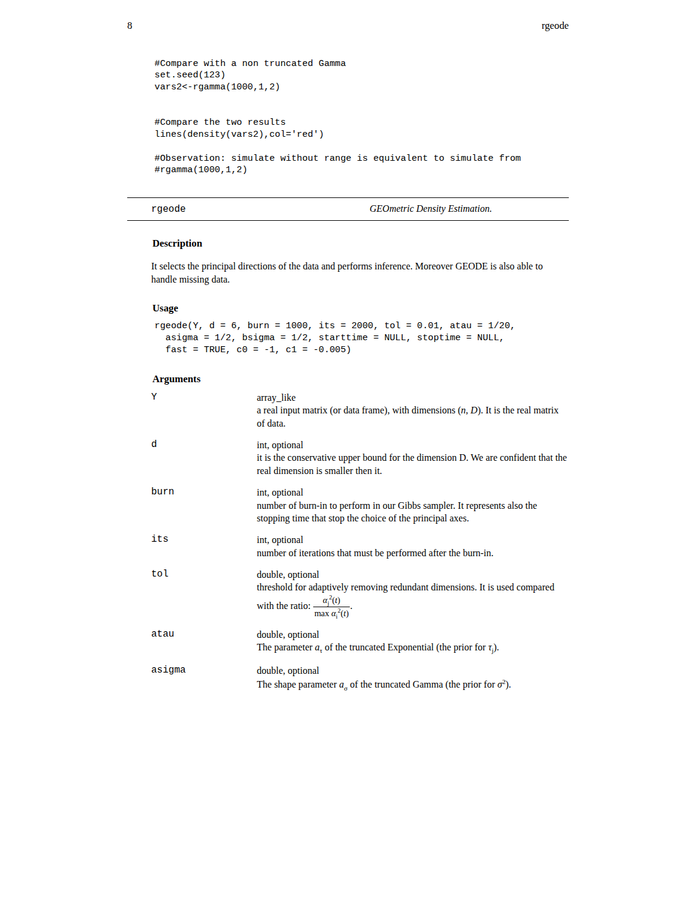8 rgeode
#Compare with a non truncated Gamma
set.seed(123)
vars2<-rgamma(1000,1,2)


#Compare the two results
lines(density(vars2),col='red')

#Observation: simulate without range is equivalent to simulate from
#rgamma(1000,1,2)
rgeode GEOmetric Density Estimation.
Description
It selects the principal directions of the data and performs inference. Moreover GEODE is also able to handle missing data.
Usage
rgeode(Y, d = 6, burn = 1000, its = 2000, tol = 0.01, atau = 1/20,
  asigma = 1/2, bsigma = 1/2, starttime = NULL, stoptime = NULL,
  fast = TRUE, c0 = -1, c1 = -0.005)
Arguments
Y
array_like a real input matrix (or data frame), with dimensions (n, D). It is the real matrix of data.
d
int, optional it is the conservative upper bound for the dimension D. We are confident that the real dimension is smaller then it.
burn
int, optional number of burn-in to perform in our Gibbs sampler. It represents also the stopping time that stop the choice of the principal axes.
its
int, optional number of iterations that must be performed after the burn-in.
tol
double, optional threshold for adaptively removing redundant dimensions. It is used compared with the ratio: αj2(t) max αi2(t).
atau
double, optional The parameter aτ of the truncated Exponential (the prior for τj).
asigma
double, optional The shape parameter aσ of the truncated Gamma (the prior for σ2).